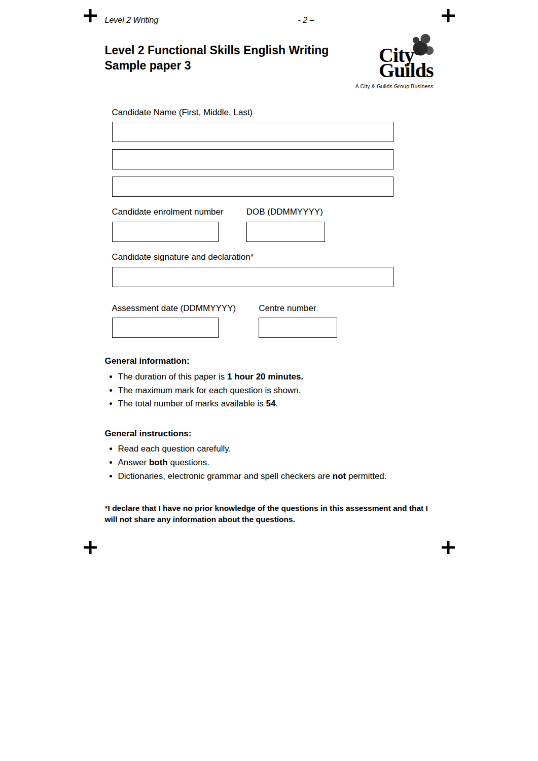Level 2 Writing - 2 –
Level 2 Functional Skills English Writing
Sample paper 3
City& Guilds A City & Guilds Group Business
Candidate Name (First, Middle, Last)
Candidate enrolment number
DOB (DDMMYYYY)
Candidate signature and declaration*
Assessment date (DDMMYYYY)
Centre number
General information:
The duration of this paper is 1 hour 20 minutes.
The maximum mark for each question is shown.
The total number of marks available is 54.
General instructions:
Read each question carefully.
Answer both questions.
Dictionaries, electronic grammar and spell checkers are not permitted.
*I declare that I have no prior knowledge of the questions in this assessment and that I will not share any information about the questions.